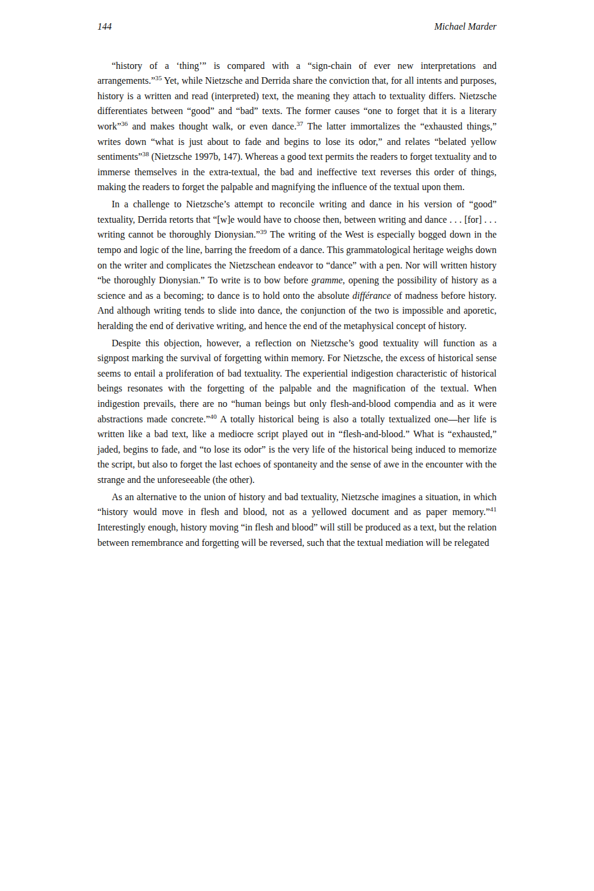144 Michael Marder
“history of a ‘thing’” is compared with a “sign-chain of ever new interpretations and arrangements.”35 Yet, while Nietzsche and Derrida share the conviction that, for all intents and purposes, history is a written and read (interpreted) text, the meaning they attach to textuality differs. Nietzsche differentiates between “good” and “bad” texts. The former causes “one to forget that it is a literary work”36 and makes thought walk, or even dance.37 The latter immortalizes the “exhausted things,” writes down “what is just about to fade and begins to lose its odor,” and relates “belated yellow sentiments”38 (Nietzsche 1997b, 147). Whereas a good text permits the readers to forget textuality and to immerse themselves in the extra-textual, the bad and ineffective text reverses this order of things, making the readers to forget the palpable and magnifying the influence of the textual upon them.
In a challenge to Nietzsche’s attempt to reconcile writing and dance in his version of “good” textuality, Derrida retorts that “[w]e would have to choose then, between writing and dance . . . [for] . . . writing cannot be thoroughly Dionysian.”39 The writing of the West is especially bogged down in the tempo and logic of the line, barring the freedom of a dance. This grammatological heritage weighs down on the writer and complicates the Nietzschean endeavor to “dance” with a pen. Nor will written history “be thoroughly Dionysian.” To write is to bow before gramme, opening the possibility of history as a science and as a becoming; to dance is to hold onto the absolute différance of madness before history. And although writing tends to slide into dance, the conjunction of the two is impossible and aporetic, heralding the end of derivative writing, and hence the end of the metaphysical concept of history.
Despite this objection, however, a reflection on Nietzsche’s good textuality will function as a signpost marking the survival of forgetting within memory. For Nietzsche, the excess of historical sense seems to entail a proliferation of bad textuality. The experiential indigestion characteristic of historical beings resonates with the forgetting of the palpable and the magnification of the textual. When indigestion prevails, there are no “human beings but only flesh-and-blood compendia and as it were abstractions made concrete.”40 A totally historical being is also a totally textualized one—her life is written like a bad text, like a mediocre script played out in “flesh-and-blood.” What is “exhausted,” jaded, begins to fade, and “to lose its odor” is the very life of the historical being induced to memorize the script, but also to forget the last echoes of spontaneity and the sense of awe in the encounter with the strange and the unforeseeable (the other).
As an alternative to the union of history and bad textuality, Nietzsche imagines a situation, in which “history would move in flesh and blood, not as a yellowed document and as paper memory.”41 Interestingly enough, history moving “in flesh and blood” will still be produced as a text, but the relation between remembrance and forgetting will be reversed, such that the textual mediation will be relegated